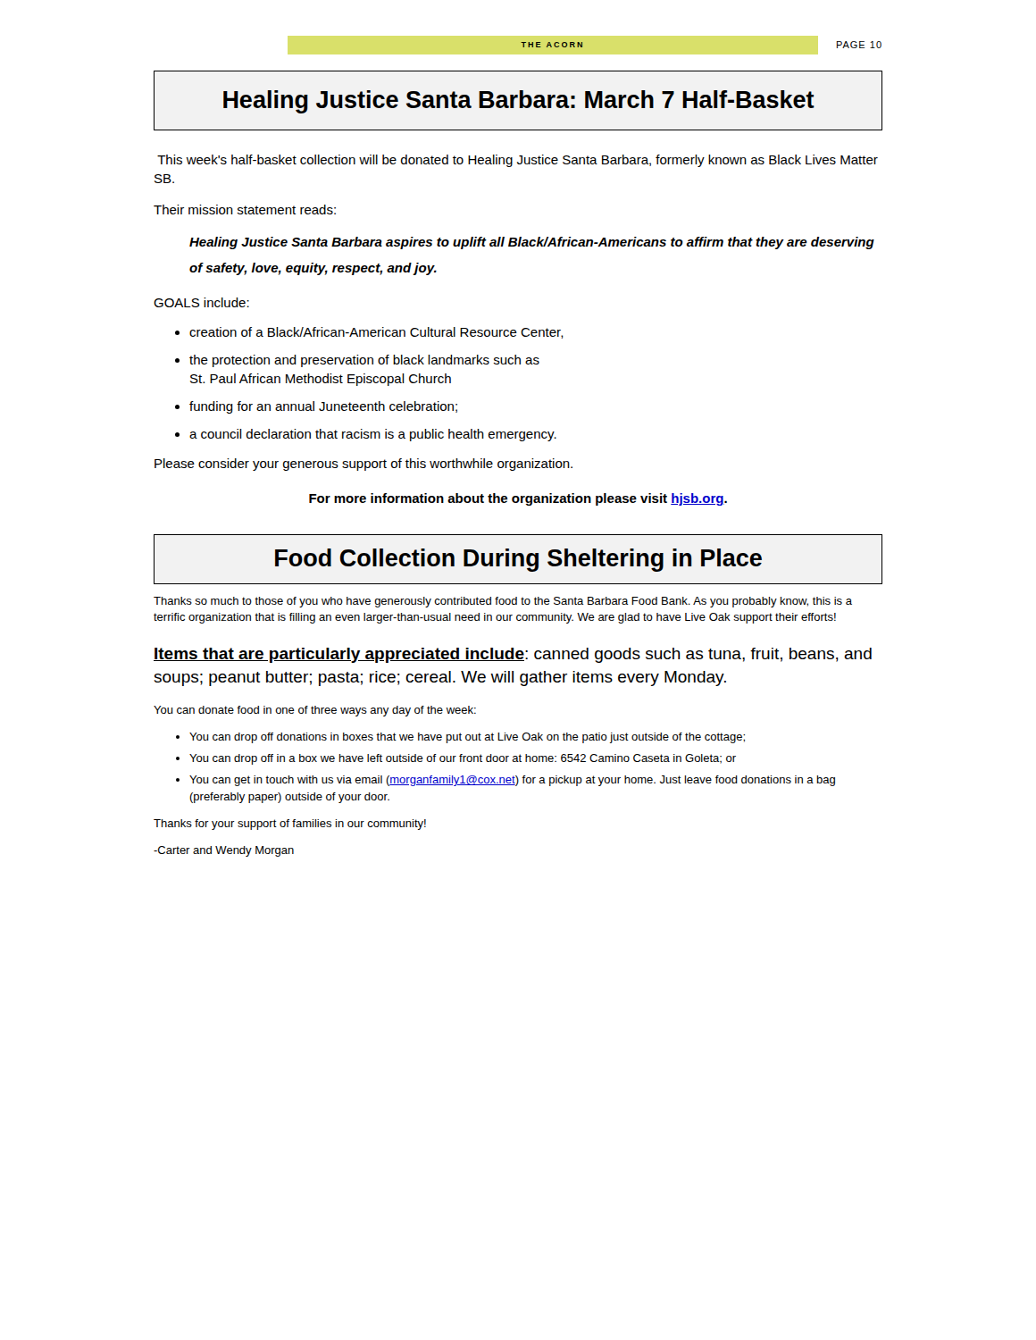THE ACORN
PAGE 10
Healing Justice Santa Barbara: March 7 Half-Basket
This week's half-basket collection will be donated to Healing Justice Santa Barbara, formerly known as Black Lives Matter SB.
Their mission statement reads:
Healing Justice Santa Barbara aspires to uplift all Black/African-Americans to affirm that they are deserving of safety, love, equity, respect, and joy.
GOALS include:
creation of a Black/African-American Cultural Resource Center,
the protection and preservation of black landmarks such as St. Paul African Methodist Episcopal Church
funding for an annual Juneteenth celebration;
a council declaration that racism is a public health emergency.
Please consider your generous support of this worthwhile organization.
For more information about the organization please visit hjsb.org.
Food Collection During Sheltering in Place
Thanks so much to those of you who have generously contributed food to the Santa Barbara Food Bank. As you probably know, this is a terrific organization that is filling an even larger-than-usual need in our community. We are glad to have Live Oak support their efforts!
Items that are particularly appreciated include: canned goods such as tuna, fruit, beans, and soups; peanut butter; pasta; rice; cereal. We will gather items every Monday.
You can donate food in one of three ways any day of the week:
You can drop off donations in boxes that we have put out at Live Oak on the patio just outside of the cottage;
You can drop off in a box we have left outside of our front door at home: 6542 Camino Caseta in Goleta; or
You can get in touch with us via email (morganfamily1@cox.net) for a pickup at your home. Just leave food donations in a bag (preferably paper) outside of your door.
Thanks for your support of families in our community!
-Carter and Wendy Morgan